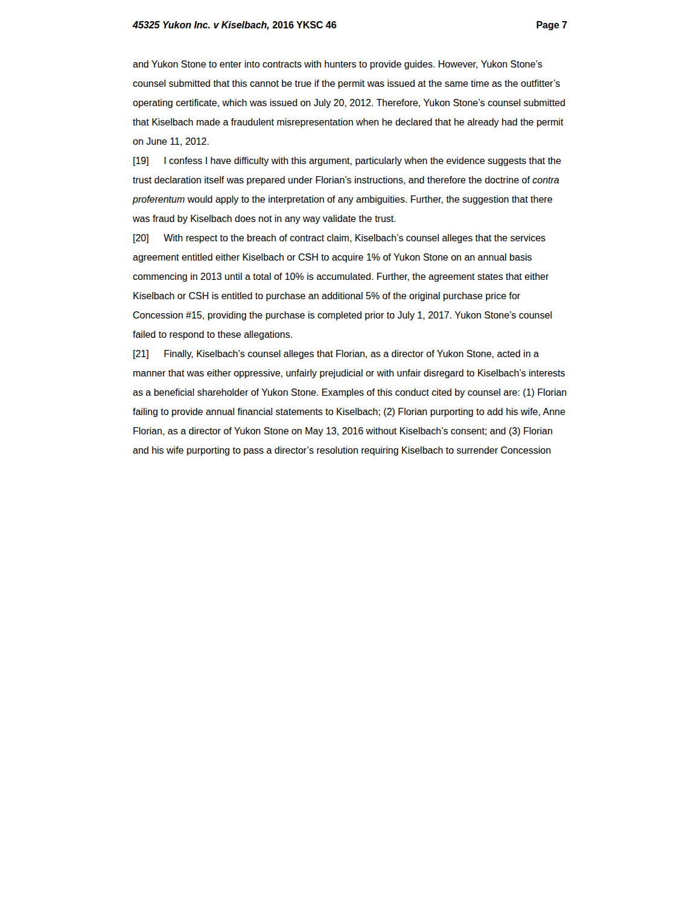45325 Yukon Inc. v Kiselbach, 2016 YKSC 46 Page 7
and Yukon Stone to enter into contracts with hunters to provide guides. However, Yukon Stone’s counsel submitted that this cannot be true if the permit was issued at the same time as the outfitter’s operating certificate, which was issued on July 20, 2012. Therefore, Yukon Stone’s counsel submitted that Kiselbach made a fraudulent misrepresentation when he declared that he already had the permit on June 11, 2012.
[19] I confess I have difficulty with this argument, particularly when the evidence suggests that the trust declaration itself was prepared under Florian’s instructions, and therefore the doctrine of contra proferentum would apply to the interpretation of any ambiguities. Further, the suggestion that there was fraud by Kiselbach does not in any way validate the trust.
[20] With respect to the breach of contract claim, Kiselbach’s counsel alleges that the services agreement entitled either Kiselbach or CSH to acquire 1% of Yukon Stone on an annual basis commencing in 2013 until a total of 10% is accumulated. Further, the agreement states that either Kiselbach or CSH is entitled to purchase an additional 5% of the original purchase price for Concession #15, providing the purchase is completed prior to July 1, 2017. Yukon Stone’s counsel failed to respond to these allegations.
[21] Finally, Kiselbach’s counsel alleges that Florian, as a director of Yukon Stone, acted in a manner that was either oppressive, unfairly prejudicial or with unfair disregard to Kiselbach’s interests as a beneficial shareholder of Yukon Stone. Examples of this conduct cited by counsel are: (1) Florian failing to provide annual financial statements to Kiselbach; (2) Florian purporting to add his wife, Anne Florian, as a director of Yukon Stone on May 13, 2016 without Kiselbach’s consent; and (3) Florian and his wife purporting to pass a director’s resolution requiring Kiselbach to surrender Concession